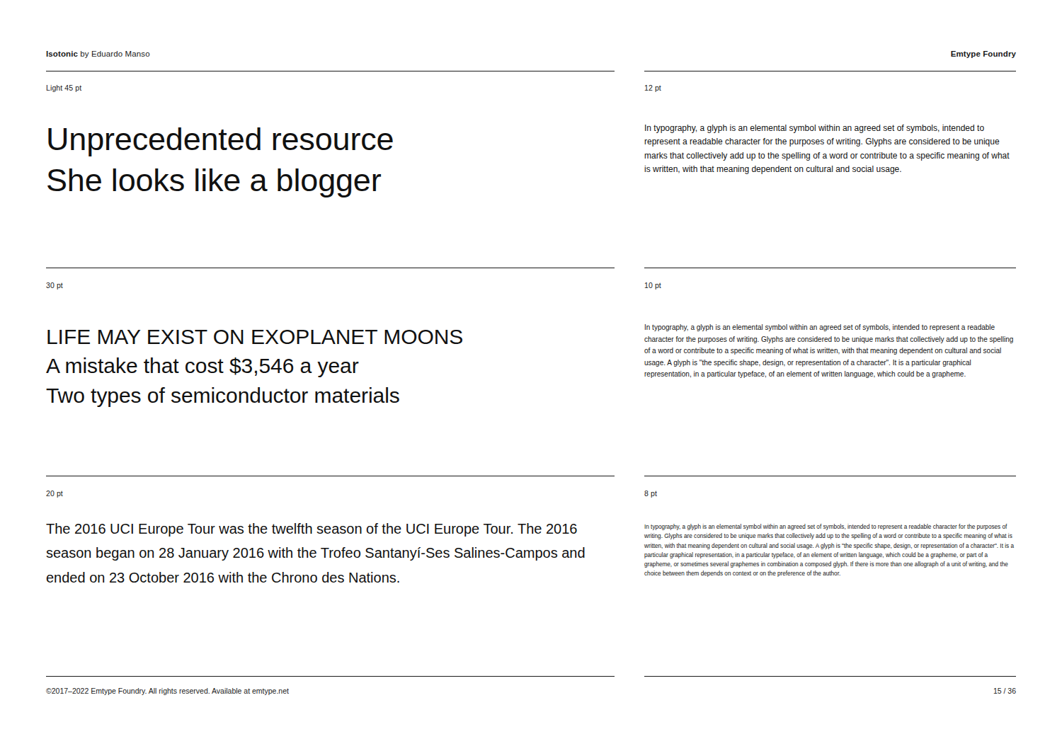Isotonic by Eduardo Manso
Emtype Foundry
Light 45 pt
Unprecedented resource
She looks like a blogger
30 pt
LIFE MAY EXIST ON EXOPLANET MOONS
A mistake that cost $3,546 a year
Two types of semiconductor materials
20 pt
The 2016 UCI Europe Tour was the twelfth season of the UCI Europe Tour. The 2016 season began on 28 January 2016 with the Trofeo Santanyí-Ses Salines-Campos and ended on 23 October 2016 with the Chrono des Nations.
12 pt
In typography, a glyph is an elemental symbol within an agreed set of symbols, intended to represent a readable character for the purposes of writing. Glyphs are considered to be unique marks that collectively add up to the spelling of a word or contribute to a specific meaning of what is written, with that meaning dependent on cultural and social usage.
10 pt
In typography, a glyph is an elemental symbol within an agreed set of symbols, intended to represent a readable character for the purposes of writing. Glyphs are considered to be unique marks that collectively add up to the spelling of a word or contribute to a specific meaning of what is written, with that meaning dependent on cultural and social usage. A glyph is "the specific shape, design, or representation of a character". It is a particular graphical representation, in a particular typeface, of an element of written language, which could be a grapheme.
8 pt
In typography, a glyph is an elemental symbol within an agreed set of symbols, intended to represent a readable character for the purposes of writing. Glyphs are considered to be unique marks that collectively add up to the spelling of a word or contribute to a specific meaning of what is written, with that meaning dependent on cultural and social usage. A glyph is "the specific shape, design, or representation of a character". It is a particular graphical representation, in a particular typeface, of an element of written language, which could be a grapheme, or part of a grapheme, or sometimes several graphemes in combination a composed glyph. If there is more than one allograph of a unit of writing, and the choice between them depends on context or on the preference of the author.
©2017–2022 Emtype Foundry. All rights reserved. Available at emtype.net
15 / 36